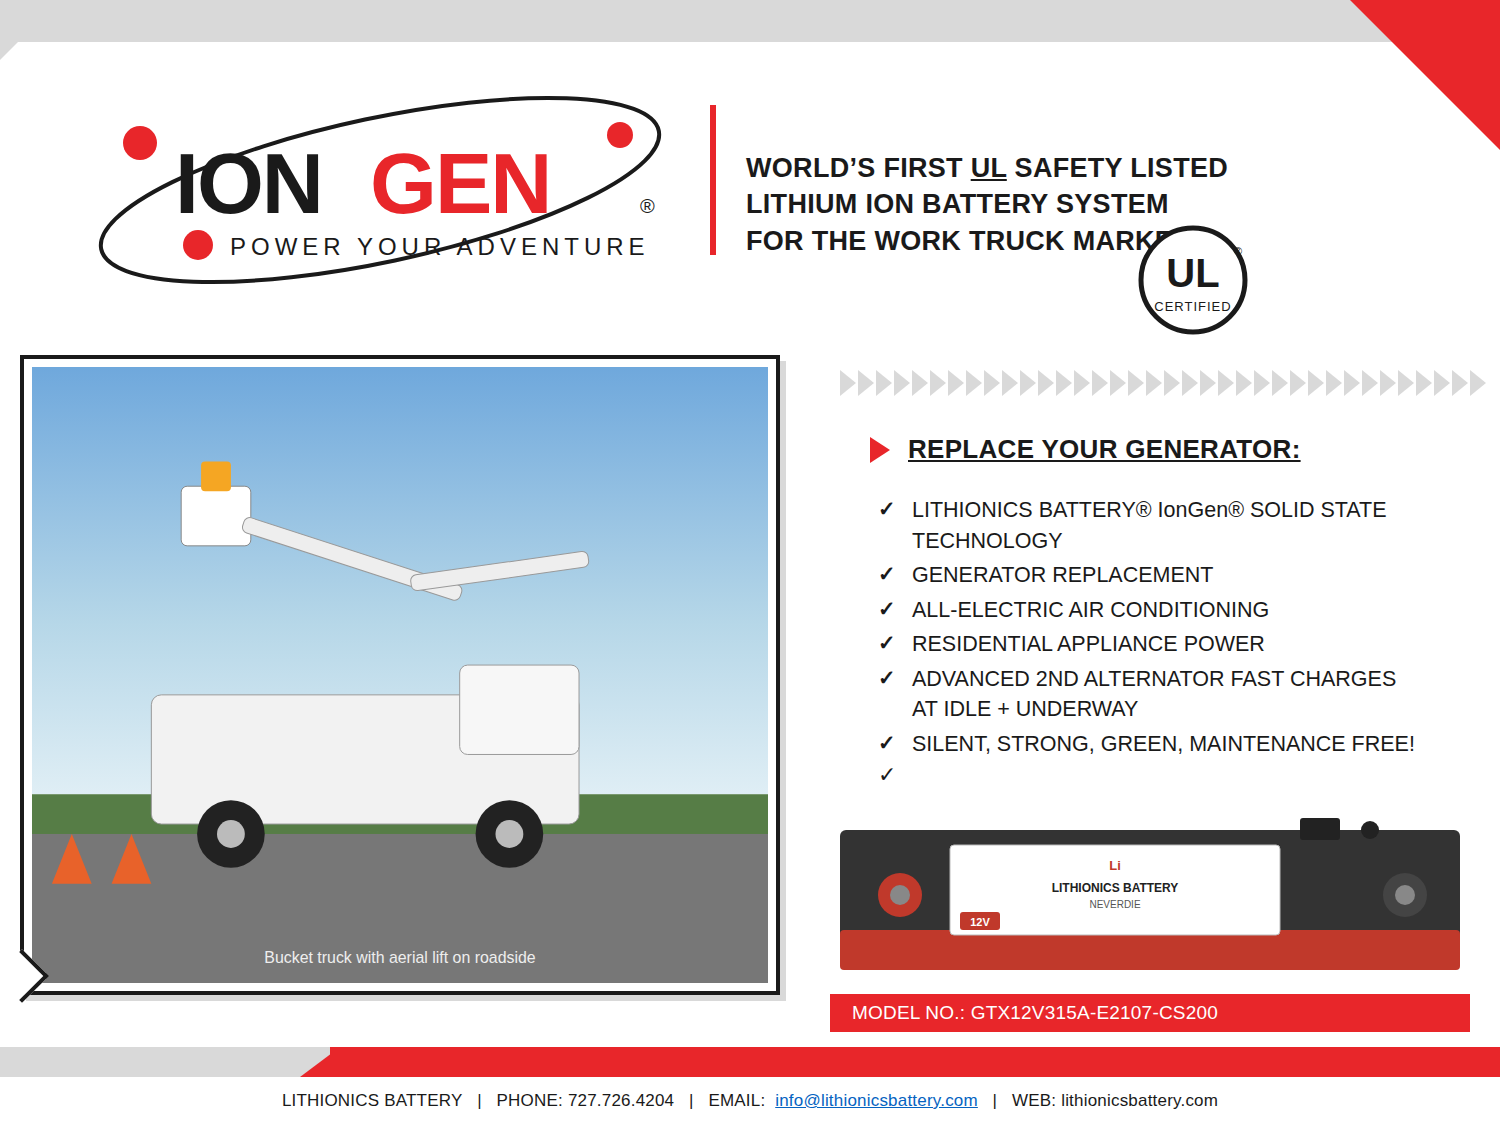ION GEN ® POWER YOUR ADVENTURE
WORLD’S FIRST UL SAFETY LISTED
LITHIUM ION BATTERY SYSTEM
FOR THE WORK TRUCK MARKET
UL CERTIFIED ®
REPLACE YOUR GENERATOR:
LITHIONICS BATTERY® IonGen® SOLID STATE
TECHNOLOGY
GENERATOR REPLACEMENT
ALL-ELECTRIC AIR CONDITIONING
RESIDENTIAL APPLIANCE POWER
ADVANCED 2ND ALTERNATOR FAST CHARGES
AT IDLE + UNDERWAY
SILENT, STRONG, GREEN, MAINTENANCE FREE!
✓
MODEL NO.: GTX12V315A-E2107-CS200
LITHIONICS BATTERY | PHONE: 727.726.4204 | EMAIL: info@lithionicsbattery.com | WEB: lithionicsbattery.com